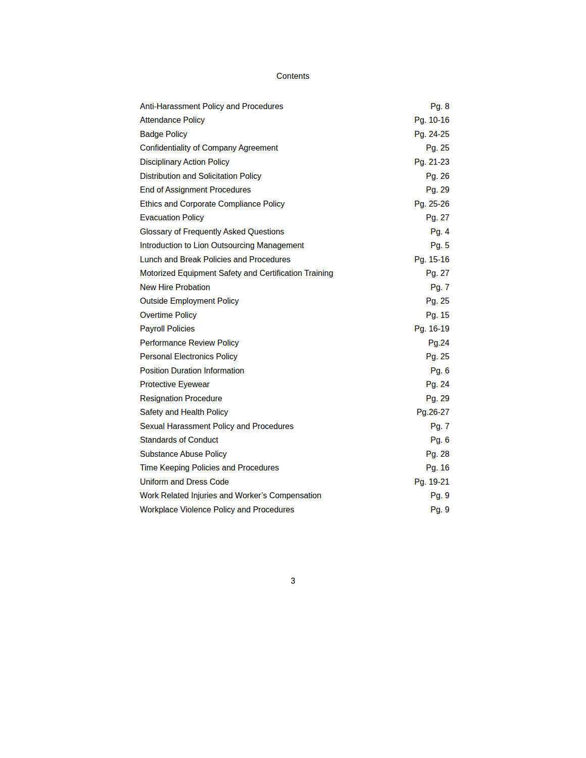Contents
| Anti-Harassment Policy and Procedures | Pg. 8 |
| Attendance Policy | Pg. 10-16 |
| Badge Policy | Pg. 24-25 |
| Confidentiality of Company Agreement | Pg. 25 |
| Disciplinary Action Policy | Pg. 21-23 |
| Distribution and Solicitation Policy | Pg. 26 |
| End of Assignment Procedures | Pg. 29 |
| Ethics and Corporate Compliance Policy | Pg. 25-26 |
| Evacuation Policy | Pg. 27 |
| Glossary of Frequently Asked Questions | Pg. 4 |
| Introduction to Lion Outsourcing Management | Pg. 5 |
| Lunch and Break Policies and Procedures | Pg. 15-16 |
| Motorized Equipment Safety and Certification Training | Pg. 27 |
| New Hire Probation | Pg. 7 |
| Outside Employment Policy | Pg. 25 |
| Overtime Policy | Pg. 15 |
| Payroll Policies | Pg. 16-19 |
| Performance Review Policy | Pg.24 |
| Personal Electronics Policy | Pg. 25 |
| Position Duration Information | Pg. 6 |
| Protective Eyewear | Pg. 24 |
| Resignation Procedure | Pg. 29 |
| Safety and Health Policy | Pg.26-27 |
| Sexual Harassment Policy and Procedures | Pg. 7 |
| Standards of Conduct | Pg. 6 |
| Substance Abuse Policy | Pg. 28 |
| Time Keeping Policies and Procedures | Pg. 16 |
| Uniform and Dress Code | Pg. 19-21 |
| Work Related Injuries and Worker’s Compensation | Pg. 9 |
| Workplace Violence Policy and Procedures | Pg. 9 |
3